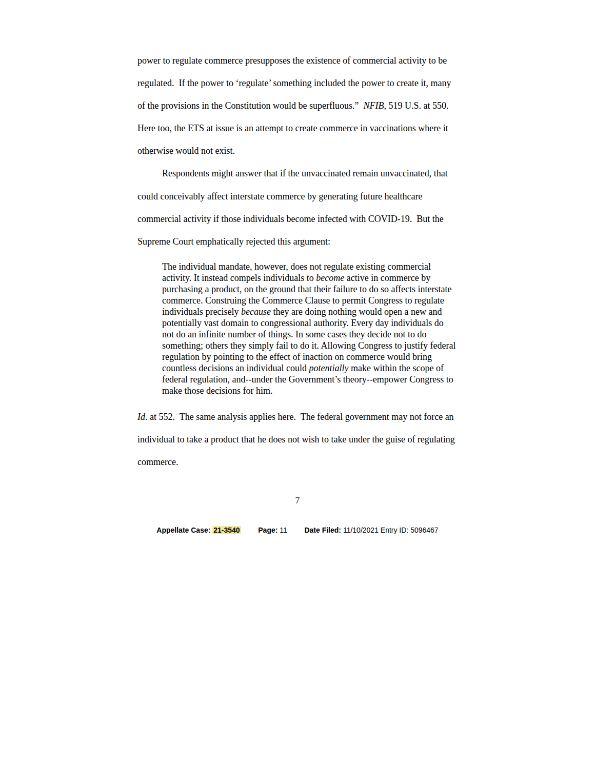power to regulate commerce presupposes the existence of commercial activity to be regulated. If the power to ‘regulate’ something included the power to create it, many of the provisions in the Constitution would be superfluous.” NFIB, 519 U.S. at 550. Here too, the ETS at issue is an attempt to create commerce in vaccinations where it otherwise would not exist.
Respondents might answer that if the unvaccinated remain unvaccinated, that could conceivably affect interstate commerce by generating future healthcare commercial activity if those individuals become infected with COVID-19. But the Supreme Court emphatically rejected this argument:
The individual mandate, however, does not regulate existing commercial activity. It instead compels individuals to become active in commerce by purchasing a product, on the ground that their failure to do so affects interstate commerce. Construing the Commerce Clause to permit Congress to regulate individuals precisely because they are doing nothing would open a new and potentially vast domain to congressional authority. Every day individuals do not do an infinite number of things. In some cases they decide not to do something; others they simply fail to do it. Allowing Congress to justify federal regulation by pointing to the effect of inaction on commerce would bring countless decisions an individual could potentially make within the scope of federal regulation, and--under the Government’s theory--empower Congress to make those decisions for him.
Id. at 552. The same analysis applies here. The federal government may not force an individual to take a product that he does not wish to take under the guise of regulating commerce.
7
Appellate Case: 21-3540 Page: 11 Date Filed: 11/10/2021 Entry ID: 5096467